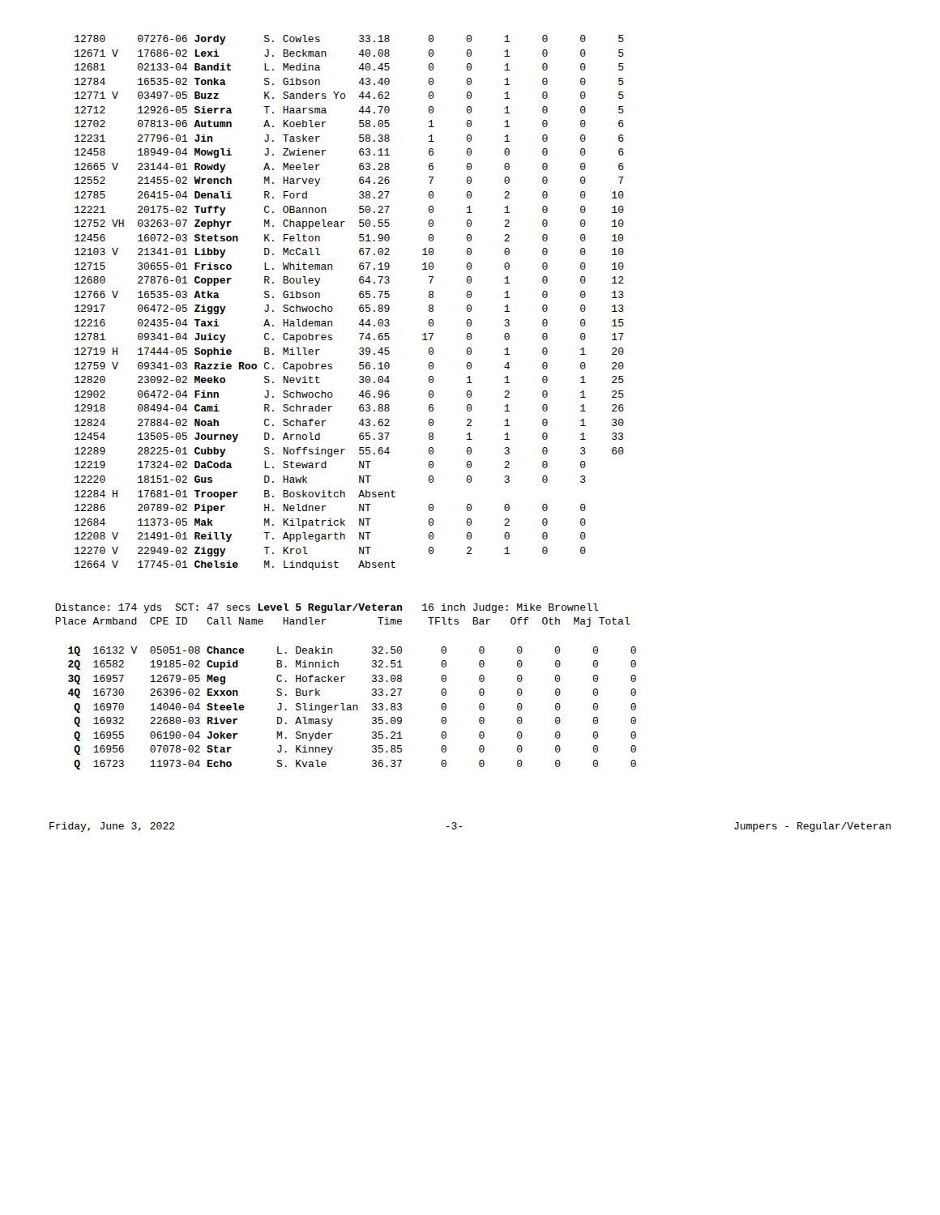12780     07276-06 Jordy      S. Cowles      33.18      0     0     1     0     0     5
    12671 V   17686-02 Lexi       J. Beckman     40.08      0     0     1     0     0     5
    12681     02133-04 Bandit     L. Medina      40.45      0     0     1     0     0     5
    12784     16535-02 Tonka      S. Gibson      43.40      0     0     1     0     0     5
    12771 V   03497-05 Buzz       K. Sanders Yo  44.62      0     0     1     0     0     5
    12712     12926-05 Sierra     T. Haarsma     44.70      0     0     1     0     0     5
    12702     07813-06 Autumn     A. Koebler     58.05      1     0     1     0     0     6
    12231     27796-01 Jin        J. Tasker      58.38      1     0     1     0     0     6
    12458     18949-04 Mowgli     J. Zwiener     63.11      6     0     0     0     0     6
    12665 V   23144-01 Rowdy      A. Meeler      63.28      6     0     0     0     0     6
    12552     21455-02 Wrench     M. Harvey      64.26      7     0     0     0     0     7
    12785     26415-04 Denali     R. Ford        38.27      0     0     2     0     0    10
    12221     20175-02 Tuffy      C. OBannon     50.27      0     1     1     0     0    10
    12752 VH  03263-07 Zephyr     M. Chappelear  50.55      0     0     2     0     0    10
    12456     16072-03 Stetson    K. Felton      51.90      0     0     2     0     0    10
    12103 V   21341-01 Libby      D. McCall      67.02     10     0     0     0     0    10
    12715     30655-01 Frisco     L. Whiteman    67.19     10     0     0     0     0    10
    12680     27876-01 Copper     R. Bouley      64.73      7     0     1     0     0    12
    12766 V   16535-03 Atka       S. Gibson      65.75      8     0     1     0     0    13
    12917     06472-05 Ziggy      J. Schwocho    65.89      8     0     1     0     0    13
    12216     02435-04 Taxi       A. Haldeman    44.03      0     0     3     0     0    15
    12781     09341-04 Juicy      C. Capobres    74.65     17     0     0     0     0    17
    12719 H   17444-05 Sophie     B. Miller      39.45      0     0     1     0     1    20
    12759 V   09341-03 Razzie Roo C. Capobres    56.10      0     0     4     0     0    20
    12820     23092-02 Meeko      S. Nevitt      30.04      0     1     1     0     1    25
    12902     06472-04 Finn       J. Schwocho    46.96      0     0     2     0     1    25
    12918     08494-04 Cami       R. Schrader    63.88      6     0     1     0     1    26
    12824     27884-02 Noah       C. Schafer     43.62      0     2     1     0     1    30
    12454     13505-05 Journey    D. Arnold      65.37      8     1     1     0     1    33
    12289     28225-01 Cubby      S. Noffsinger  55.64      0     0     3     0     3    60
    12219     17324-02 DaCoda     L. Steward     NT         0     0     2     0     0
    12220     18151-02 Gus        D. Hawk        NT         0     0     3     0     3
    12284 H   17681-01 Trooper    B. Boskovitch  Absent
    12286     20789-02 Piper      H. Neldner     NT         0     0     0     0     0
    12684     11373-05 Mak        M. Kilpatrick  NT         0     0     2     0     0
    12208 V   21491-01 Reilly     T. Applegarth  NT         0     0     0     0     0
    12270 V   22949-02 Ziggy      T. Krol        NT         0     2     1     0     0
    12664 V   17745-01 Chelsie    M. Lindquist   Absent


 Distance: 174 yds  SCT: 47 secs Level 5 Regular/Veteran   16 inch Judge: Mike Brownell
 Place Armband  CPE ID   Call Name   Handler        Time    TFlts  Bar   Off  Oth  Maj Total

   1Q  16132 V  05051-08 Chance     L. Deakin      32.50      0     0     0     0     0     0
   2Q  16582    19185-02 Cupid      B. Minnich     32.51      0     0     0     0     0     0
   3Q  16957    12679-05 Meg        C. Hofacker    33.08      0     0     0     0     0     0
   4Q  16730    26396-02 Exxon      S. Burk        33.27      0     0     0     0     0     0
    Q  16970    14040-04 Steele     J. Slingerlan  33.83      0     0     0     0     0     0
    Q  16932    22680-03 River      D. Almasy      35.09      0     0     0     0     0     0
    Q  16955    06190-04 Joker      M. Snyder      35.21      0     0     0     0     0     0
    Q  16956    07078-02 Star       J. Kinney      35.85      0     0     0     0     0     0
    Q  16723    11973-04 Echo       S. Kvale       36.37      0     0     0     0     0     0
Friday, June 3, 2022 -3- Jumpers - Regular/Veteran